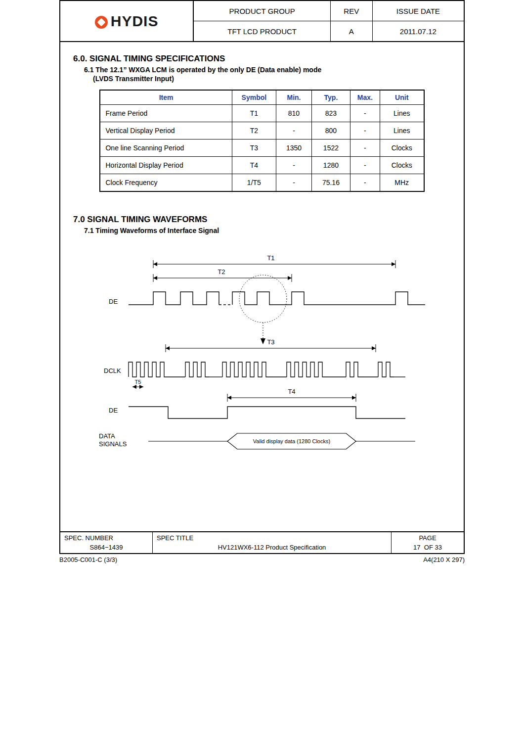HYDIS
| PRODUCT GROUP | REV | ISSUE DATE |
| TFT LCD PRODUCT | A | 2011.07.12 |
6.0. SIGNAL TIMING SPECIFICATIONS
6.1 The 12.1” WXGA LCM is operated by the only DE (Data enable) mode
(LVDS Transmitter Input)
| Item | Symbol | Min. | Typ. | Max. | Unit |
| --- | --- | --- | --- | --- | --- |
| Frame Period | T1 | 810 | 823 | - | Lines |
| Vertical Display Period | T2 | - | 800 | - | Lines |
| One line Scanning Period | T3 | 1350 | 1522 | - | Clocks |
| Horizontal Display Period | T4 | - | 1280 | - | Clocks |
| Clock Frequency | 1/T5 | - | 75.16 | - | MHz |
7.0 SIGNAL TIMING WAVEFORMS
7.1 Timing Waveforms of Interface Signal
T1 T2 DE T3 DCLK T5 T4 DE DATA SIGNALS Valid display data (1280 Clocks)
| SPEC. NUMBER S864−1439 | SPEC TITLE HV121WX6-112 Product Specification | PAGE 17 OF 33 |
B2005-C001-C (3/3)
A4(210 X 297)